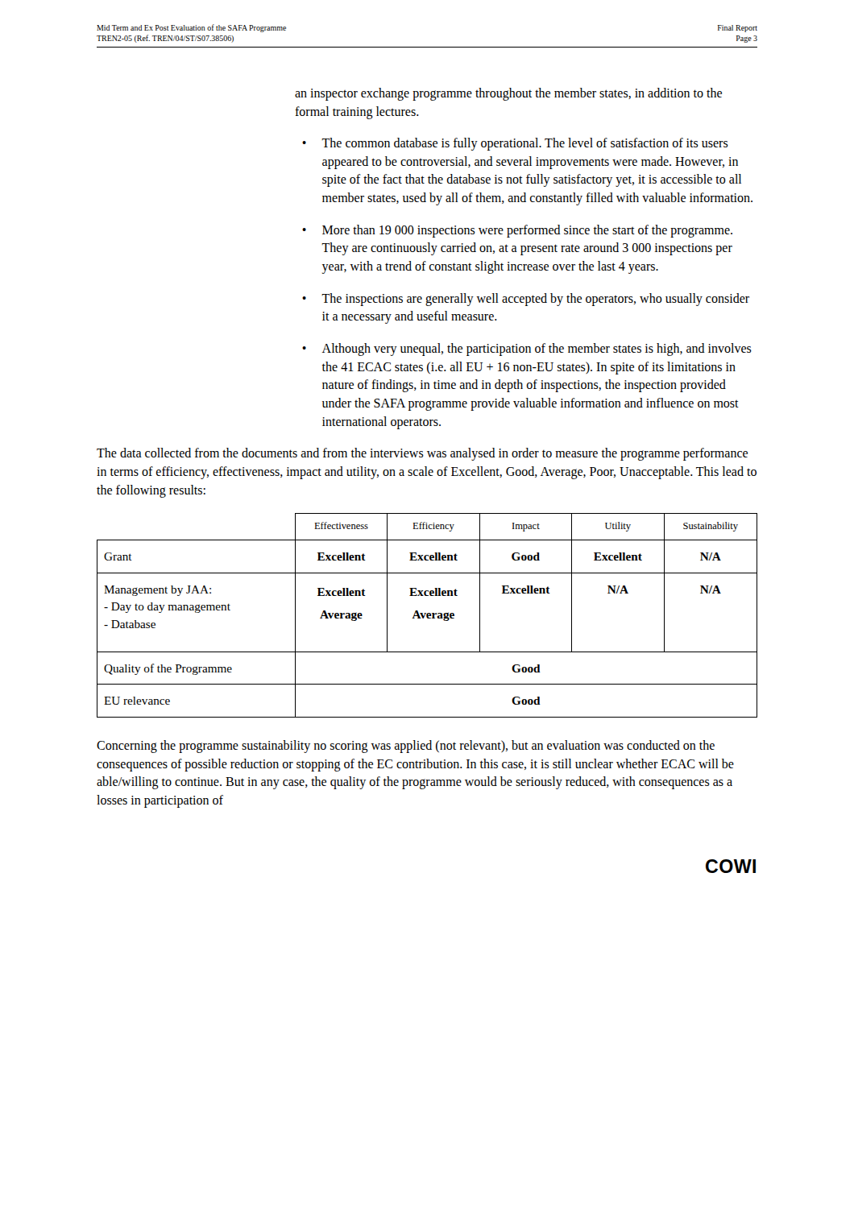| Mid Term and Ex Post Evaluation of the SAFA Programme | Final Report |
| TREN2-05 (Ref. TREN/04/ST/S07.38506) | Page 3 |
an inspector exchange programme throughout the member states, in addition to the formal training lectures.
The common database is fully operational. The level of satisfaction of its users appeared to be controversial, and several improvements were made. However, in spite of the fact that the database is not fully satisfactory yet, it is accessible to all member states, used by all of them, and constantly filled with valuable information.
More than 19 000 inspections were performed since the start of the programme. They are continuously carried on, at a present rate around 3 000 inspections per year, with a trend of constant slight increase over the last 4 years.
The inspections are generally well accepted by the operators, who usually consider it a necessary and useful measure.
Although very unequal, the participation of the member states is high, and involves the 41 ECAC states (i.e. all EU + 16 non-EU states). In spite of its limitations in nature of findings, in time and in depth of inspections, the inspection provided under the SAFA programme provide valuable information and influence on most international operators.
The data collected from the documents and from the interviews was analysed in order to measure the programme performance in terms of efficiency, effectiveness, impact and utility, on a scale of Excellent, Good, Average, Poor, Unacceptable. This lead to the following results:
| | Effectiveness | Efficiency | Impact | Utility | Sustainability |
| --- | --- | --- | --- | --- | --- |
| Grant | Excellent | Excellent | Good | Excellent | N/A |
| Management by JAA: - Day to day management - Database | Excellent Average | Excellent Average | Excellent | N/A | N/A |
| Quality of the Programme | Good |
| EU relevance | Good |
Concerning the programme sustainability no scoring was applied (not relevant), but an evaluation was conducted on the consequences of possible reduction or stopping of the EC contribution. In this case, it is still unclear whether ECAC will be able/willing to continue. But in any case, the quality of the programme would be seriously reduced, with consequences as a losses in participation of
COWI